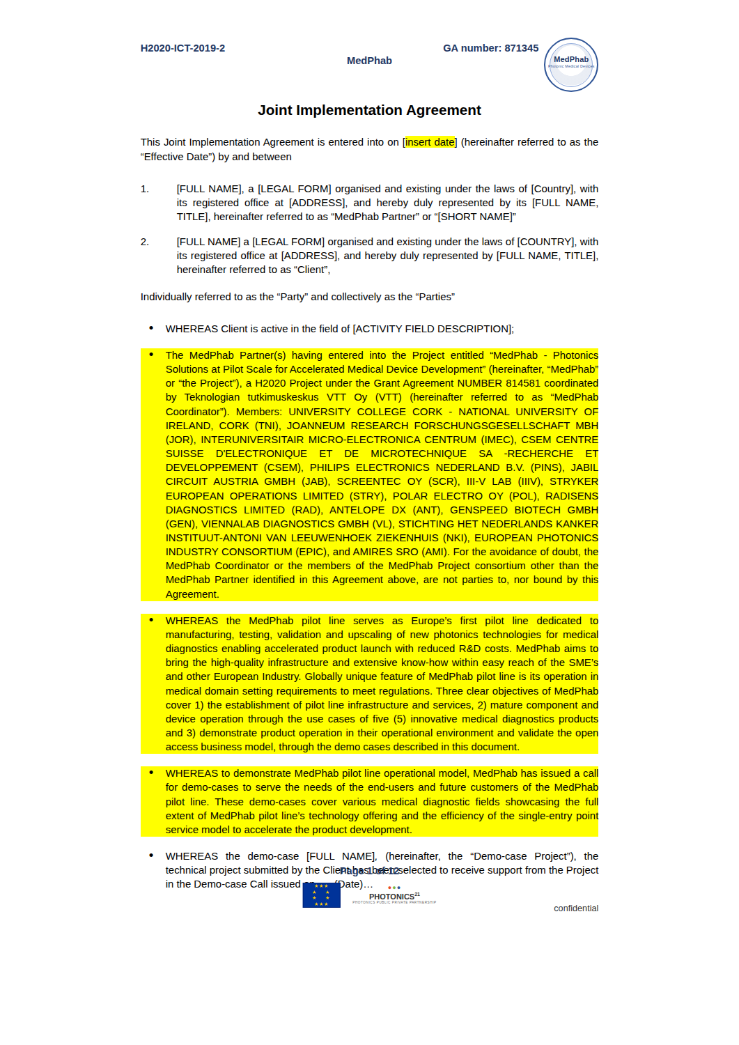H2020-ICT-2019-2
GA number: 871345
MedPhab
Photonic Medical Devices
MedPhab
Joint Implementation Agreement
This Joint Implementation Agreement is entered into on [insert date] (hereinafter referred to as the “Effective Date”) by and between
1.
[FULL NAME], a [LEGAL FORM] organised and existing under the laws of [Country], with its registered office at [ADDRESS], and hereby duly represented by its [FULL NAME, TITLE], hereinafter referred to as “MedPhab Partner” or “[SHORT NAME]”
2.
[FULL NAME] a [LEGAL FORM] organised and existing under the laws of [COUNTRY], with its registered office at [ADDRESS], and hereby duly represented by [FULL NAME, TITLE], hereinafter referred to as “Client”,
Individually referred to as the “Party” and collectively as the “Parties”
WHEREAS Client is active in the field of [ACTIVITY FIELD DESCRIPTION];
The MedPhab Partner(s) having entered into the Project entitled “MedPhab - Photonics Solutions at Pilot Scale for Accelerated Medical Device Development” (hereinafter, “MedPhab” or “the Project”), a H2020 Project under the Grant Agreement NUMBER 814581 coordinated by Teknologian tutkimuskeskus VTT Oy (VTT) (hereinafter referred to as “MedPhab Coordinator”). Members: UNIVERSITY COLLEGE CORK - NATIONAL UNIVERSITY OF IRELAND, CORK (TNI), JOANNEUM RESEARCH FORSCHUNGSGESELLSCHAFT MBH (JOR), INTERUNIVERSITAIR MICRO-ELECTRONICA CENTRUM (IMEC), CSEM CENTRE SUISSE D'ELECTRONIQUE ET DE MICROTECHNIQUE SA -RECHERCHE ET DEVELOPPEMENT (CSEM), PHILIPS ELECTRONICS NEDERLAND B.V. (PINS), JABIL CIRCUIT AUSTRIA GMBH (JAB), SCREENTEC OY (SCR), III-V LAB (IIIV), STRYKER EUROPEAN OPERATIONS LIMITED (STRY), POLAR ELECTRO OY (POL), RADISENS DIAGNOSTICS LIMITED (RAD), ANTELOPE DX (ANT), GENSPEED BIOTECH GMBH (GEN), VIENNALAB DIAGNOSTICS GMBH (VL), STICHTING HET NEDERLANDS KANKER INSTITUUT-ANTONI VAN LEEUWENHOEK ZIEKENHUIS (NKI), EUROPEAN PHOTONICS INDUSTRY CONSORTIUM (EPIC), and AMIRES SRO (AMI). For the avoidance of doubt, the MedPhab Coordinator or the members of the MedPhab Project consortium other than the MedPhab Partner identified in this Agreement above, are not parties to, nor bound by this Agreement.
WHEREAS the MedPhab pilot line serves as Europe’s first pilot line dedicated to manufacturing, testing, validation and upscaling of new photonics technologies for medical diagnostics enabling accelerated product launch with reduced R&D costs. MedPhab aims to bring the high-quality infrastructure and extensive know-how within easy reach of the SME’s and other European Industry. Globally unique feature of MedPhab pilot line is its operation in medical domain setting requirements to meet regulations. Three clear objectives of MedPhab cover 1) the establishment of pilot line infrastructure and services, 2) mature component and device operation through the use cases of five (5) innovative medical diagnostics products and 3) demonstrate product operation in their operational environment and validate the open access business model, through the demo cases described in this document.
WHEREAS to demonstrate MedPhab pilot line operational model, MedPhab has issued a call for demo-cases to serve the needs of the end-users and future customers of the MedPhab pilot line. These demo-cases cover various medical diagnostic fields showcasing the full extent of MedPhab pilot line’s technology offering and the efficiency of the single-entry point service model to accelerate the product development.
WHEREAS the demo-case [FULL NAME], (hereinafter, the “Demo-case Project”), the technical project submitted by the Client has been selected to receive support from the Project in the Demo-case Call issued on …. (Date)…
Page 1 of 12
★★★ ★ ★ ★ ★ ★★★
●●●
PHOTONICS21
PHOTONICS PUBLIC PRIVATE PARTNERSHIP
confidential